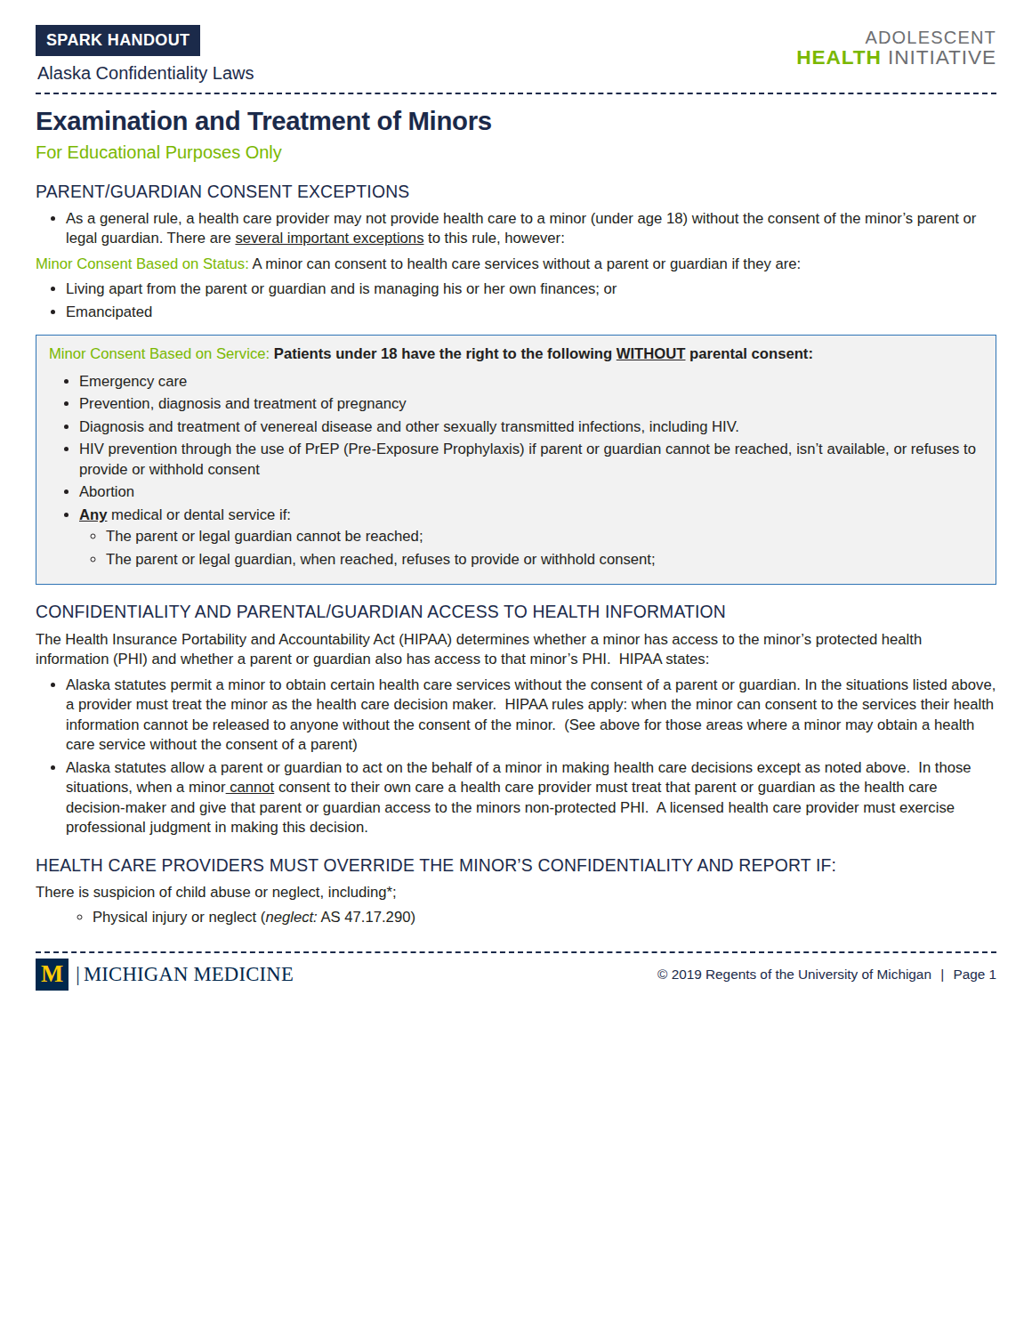SPARK HANDOUT
Alaska Confidentiality Laws
ADOLESCENT
HEALTH INITIATIVE
Examination and Treatment of Minors
For Educational Purposes Only
PARENT/GUARDIAN CONSENT EXCEPTIONS
As a general rule, a health care provider may not provide health care to a minor (under age 18) without the consent of the minor’s parent or legal guardian. There are several important exceptions to this rule, however:
Minor Consent Based on Status: A minor can consent to health care services without a parent or guardian if they are:
Living apart from the parent or guardian and is managing his or her own finances; or
Emancipated
Minor Consent Based on Service: Patients under 18 have the right to the following WITHOUT parental consent:
Emergency care
Prevention, diagnosis and treatment of pregnancy
Diagnosis and treatment of venereal disease and other sexually transmitted infections, including HIV.
HIV prevention through the use of PrEP (Pre-Exposure Prophylaxis) if parent or guardian cannot be reached, isn’t available, or refuses to provide or withhold consent
Abortion
Any medical or dental service if:
The parent or legal guardian cannot be reached;
The parent or legal guardian, when reached, refuses to provide or withhold consent;
CONFIDENTIALITY AND PARENTAL/GUARDIAN ACCESS TO HEALTH INFORMATION
The Health Insurance Portability and Accountability Act (HIPAA) determines whether a minor has access to the minor’s protected health information (PHI) and whether a parent or guardian also has access to that minor’s PHI. HIPAA states:
Alaska statutes permit a minor to obtain certain health care services without the consent of a parent or guardian. In the situations listed above, a provider must treat the minor as the health care decision maker. HIPAA rules apply: when the minor can consent to the services their health information cannot be released to anyone without the consent of the minor. (See above for those areas where a minor may obtain a health care service without the consent of a parent)
Alaska statutes allow a parent or guardian to act on the behalf of a minor in making health care decisions except as noted above. In those situations, when a minor cannot consent to their own care a health care provider must treat that parent or guardian as the health care decision-maker and give that parent or guardian access to the minors non-protected PHI. A licensed health care provider must exercise professional judgment in making this decision.
HEALTH CARE PROVIDERS MUST OVERRIDE THE MINOR’S CONFIDENTIALITY AND REPORT IF:
There is suspicion of child abuse or neglect, including*;
Physical injury or neglect (neglect: AS 47.17.290)
M |MICHIGAN MEDICINE
© 2019 Regents of the University of Michigan | Page 1